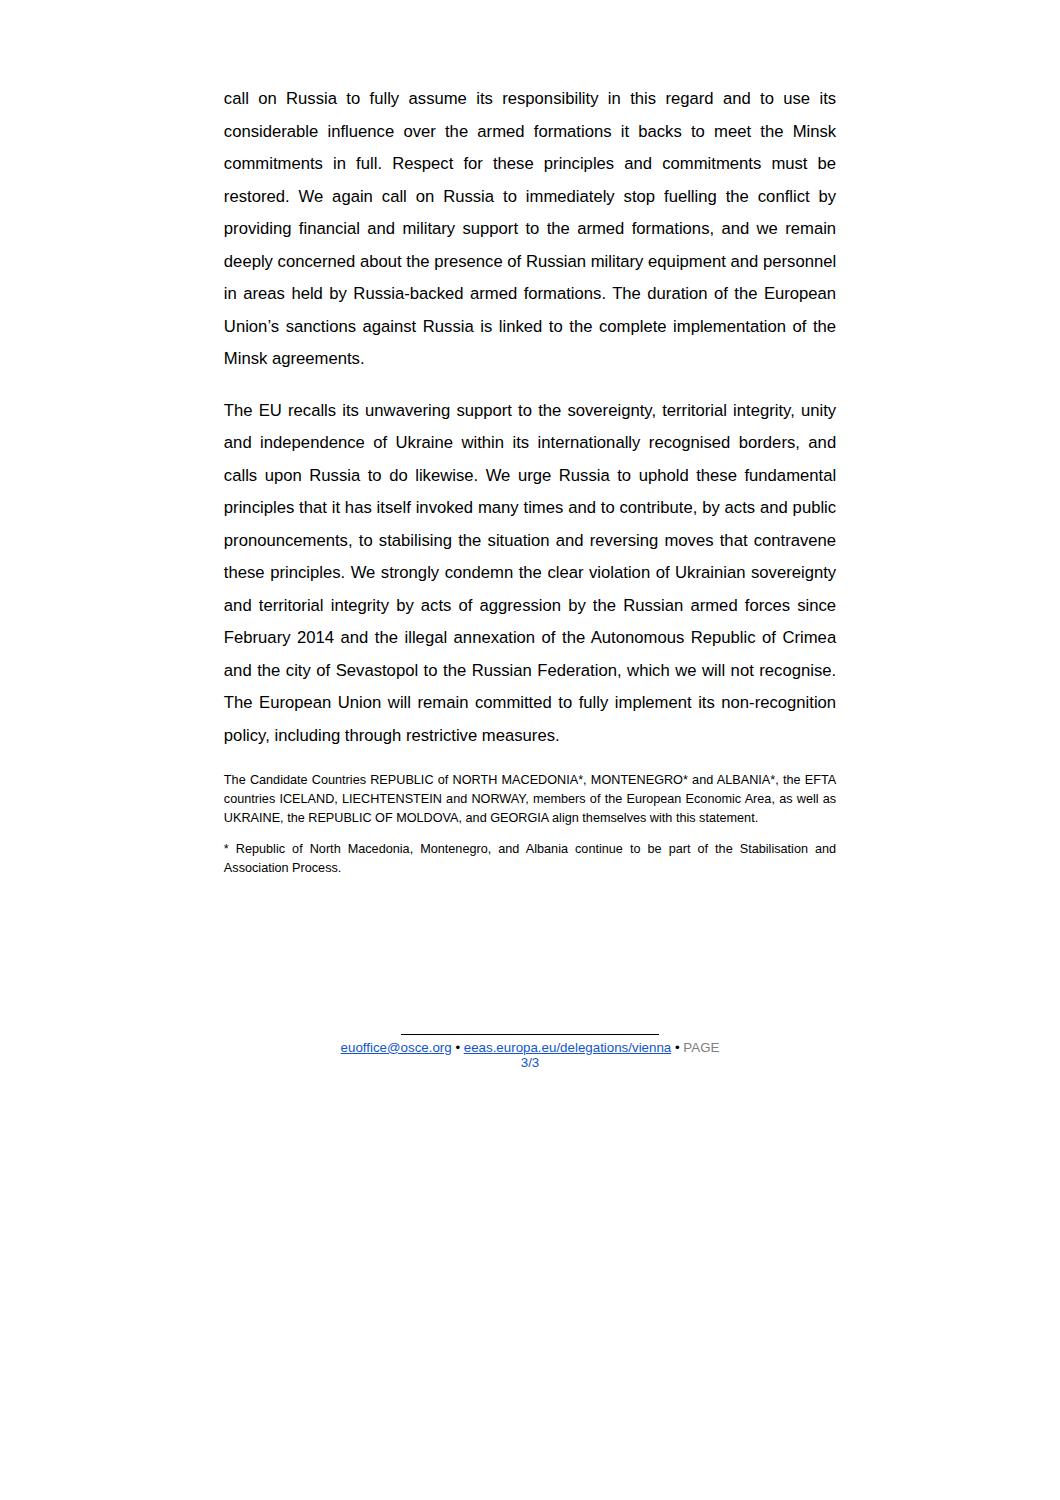call on Russia to fully assume its responsibility in this regard and to use its considerable influence over the armed formations it backs to meet the Minsk commitments in full. Respect for these principles and commitments must be restored. We again call on Russia to immediately stop fuelling the conflict by providing financial and military support to the armed formations, and we remain deeply concerned about the presence of Russian military equipment and personnel in areas held by Russia-backed armed formations. The duration of the European Union’s sanctions against Russia is linked to the complete implementation of the Minsk agreements.
The EU recalls its unwavering support to the sovereignty, territorial integrity, unity and independence of Ukraine within its internationally recognised borders, and calls upon Russia to do likewise. We urge Russia to uphold these fundamental principles that it has itself invoked many times and to contribute, by acts and public pronouncements, to stabilising the situation and reversing moves that contravene these principles. We strongly condemn the clear violation of Ukrainian sovereignty and territorial integrity by acts of aggression by the Russian armed forces since February 2014 and the illegal annexation of the Autonomous Republic of Crimea and the city of Sevastopol to the Russian Federation, which we will not recognise. The European Union will remain committed to fully implement its non-recognition policy, including through restrictive measures.
The Candidate Countries REPUBLIC of NORTH MACEDONIA*, MONTENEGRO* and ALBANIA*, the EFTA countries ICELAND, LIECHTENSTEIN and NORWAY, members of the European Economic Area, as well as UKRAINE, the REPUBLIC OF MOLDOVA, and GEORGIA align themselves with this statement.
* Republic of North Macedonia, Montenegro, and Albania continue to be part of the Stabilisation and Association Process.
euoffice@osce.org • eeas.europa.eu/delegations/vienna • PAGE
3/3